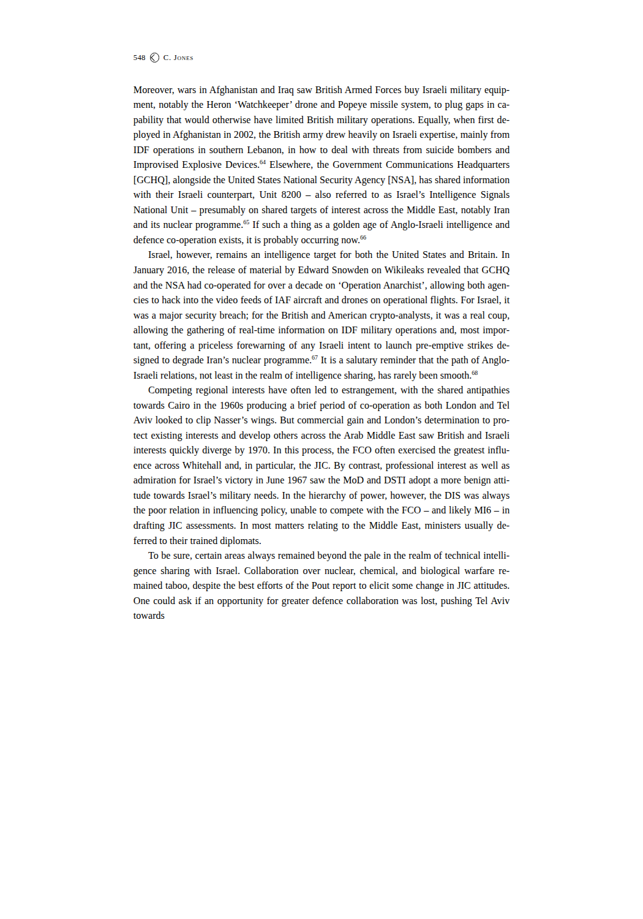548 C. Jones
Moreover, wars in Afghanistan and Iraq saw British Armed Forces buy Israeli military equipment, notably the Heron ‘Watchkeeper’ drone and Popeye missile system, to plug gaps in capability that would otherwise have limited British military operations. Equally, when first deployed in Afghanistan in 2002, the British army drew heavily on Israeli expertise, mainly from IDF operations in southern Lebanon, in how to deal with threats from suicide bombers and Improvised Explosive Devices.64 Elsewhere, the Government Communications Headquarters [GCHQ], alongside the United States National Security Agency [NSA], has shared information with their Israeli counterpart, Unit 8200 – also referred to as Israel’s Intelligence Signals National Unit – presumably on shared targets of interest across the Middle East, notably Iran and its nuclear programme.65 If such a thing as a golden age of Anglo-Israeli intelligence and defence co-operation exists, it is probably occurring now.66
Israel, however, remains an intelligence target for both the United States and Britain. In January 2016, the release of material by Edward Snowden on Wikileaks revealed that GCHQ and the NSA had co-operated for over a decade on ‘Operation Anarchist’, allowing both agencies to hack into the video feeds of IAF aircraft and drones on operational flights. For Israel, it was a major security breach; for the British and American crypto-analysts, it was a real coup, allowing the gathering of real-time information on IDF military operations and, most important, offering a priceless forewarning of any Israeli intent to launch pre-emptive strikes designed to degrade Iran’s nuclear programme.67 It is a salutary reminder that the path of Anglo-Israeli relations, not least in the realm of intelligence sharing, has rarely been smooth.68
Competing regional interests have often led to estrangement, with the shared antipathies towards Cairo in the 1960s producing a brief period of co-operation as both London and Tel Aviv looked to clip Nasser’s wings. But commercial gain and London’s determination to protect existing interests and develop others across the Arab Middle East saw British and Israeli interests quickly diverge by 1970. In this process, the FCO often exercised the greatest influence across Whitehall and, in particular, the JIC. By contrast, professional interest as well as admiration for Israel’s victory in June 1967 saw the MoD and DSTI adopt a more benign attitude towards Israel’s military needs. In the hierarchy of power, however, the DIS was always the poor relation in influencing policy, unable to compete with the FCO – and likely MI6 – in drafting JIC assessments. In most matters relating to the Middle East, ministers usually deferred to their trained diplomats.
To be sure, certain areas always remained beyond the pale in the realm of technical intelligence sharing with Israel. Collaboration over nuclear, chemical, and biological warfare remained taboo, despite the best efforts of the Pout report to elicit some change in JIC attitudes. One could ask if an opportunity for greater defence collaboration was lost, pushing Tel Aviv towards